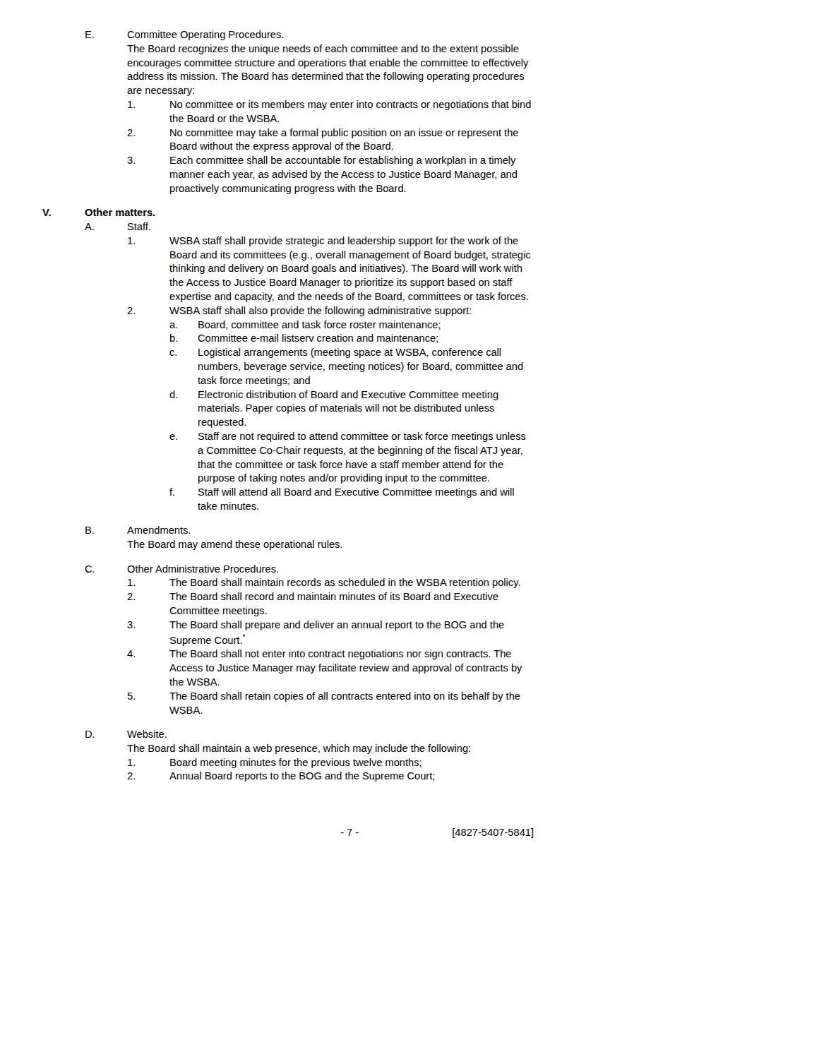E.
Committee Operating Procedures.
The Board recognizes the unique needs of each committee and to the extent possible encourages committee structure and operations that enable the committee to effectively address its mission. The Board has determined that the following operating procedures are necessary:
1.
No committee or its members may enter into contracts or negotiations that bind the Board or the WSBA.
2.
No committee may take a formal public position on an issue or represent the Board without the express approval of the Board.
3.
Each committee shall be accountable for establishing a workplan in a timely manner each year, as advised by the Access to Justice Board Manager, and proactively communicating progress with the Board.
V.
Other matters.
A.
Staff.
1.
WSBA staff shall provide strategic and leadership support for the work of the Board and its committees (e.g., overall management of Board budget, strategic thinking and delivery on Board goals and initiatives). The Board will work with the Access to Justice Board Manager to prioritize its support based on staff expertise and capacity, and the needs of the Board, committees or task forces.
2.
WSBA staff shall also provide the following administrative support:
a.
Board, committee and task force roster maintenance;
b.
Committee e-mail listserv creation and maintenance;
c.
Logistical arrangements (meeting space at WSBA, conference call numbers, beverage service, meeting notices) for Board, committee and task force meetings; and
d.
Electronic distribution of Board and Executive Committee meeting materials. Paper copies of materials will not be distributed unless requested.
e.
Staff are not required to attend committee or task force meetings unless a Committee Co-Chair requests, at the beginning of the fiscal ATJ year, that the committee or task force have a staff member attend for the purpose of taking notes and/or providing input to the committee.
f.
Staff will attend all Board and Executive Committee meetings and will take minutes.
B.
Amendments.
The Board may amend these operational rules.
C.
Other Administrative Procedures.
1.
The Board shall maintain records as scheduled in the WSBA retention policy.
2.
The Board shall record and maintain minutes of its Board and Executive Committee meetings.
3.
The Board shall prepare and deliver an annual report to the BOG and the Supreme Court.*
4.
The Board shall not enter into contract negotiations nor sign contracts. The Access to Justice Manager may facilitate review and approval of contracts by the WSBA.
5.
The Board shall retain copies of all contracts entered into on its behalf by the WSBA.
D.
Website.
The Board shall maintain a web presence, which may include the following:
1.
Board meeting minutes for the previous twelve months;
2.
Annual Board reports to the BOG and the Supreme Court;
- 7 -
[4827-5407-5841]